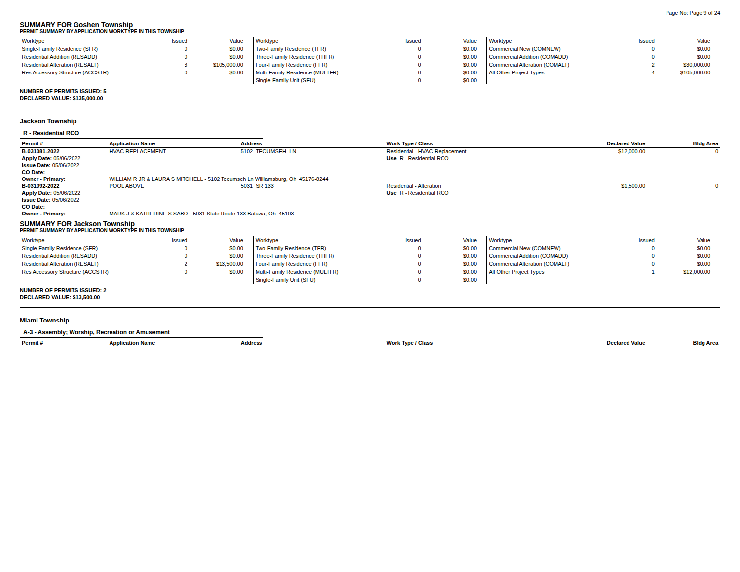Page No: Page 9 of 24
SUMMARY FOR Goshen Township
PERMIT SUMMARY BY APPLICATION WORKTYPE IN THIS TOWNSHIP
| Worktype | Issued | Value | Worktype | Issued | Value | Worktype | Issued | Value |
| Single-Family Residence (SFR) | 0 | $0.00 | Two-Family Residence (TFR) | 0 | $0.00 | Commercial New (COMNEW) | 0 | $0.00 |
| Residential Addition (RESADD) | 0 | $0.00 | Three-Family Residence (THFR) | 0 | $0.00 | Commercial Addition (COMADD) | 0 | $0.00 |
| Residential Alteration (RESALT) | 3 | $105,000.00 | Four-Family Residence (FFR) | 0 | $0.00 | Commercial Alteration (COMALT) | 2 | $30,000.00 |
| Res Accessory Structure (ACCSTR) | 0 | $0.00 | Multi-Family Residence (MULTFR) | 0 | $0.00 | All Other Project Types | 4 | $105,000.00 |
| | | | Single-Family Unit (SFU) | 0 | $0.00 | | | |
NUMBER OF PERMITS ISSUED: 5
DECLARED VALUE: $135,000.00
Jackson Township
R - Residential RCO
| Permit # | Application Name | Address | Work Type / Class | Declared Value | Bldg Area |
| --- | --- | --- | --- | --- | --- |
| B-031081-2022 | HVAC REPLACEMENT | 5102 TECUMSEH LN | Residential - HVAC Replacement | $12,000.00 | 0 |
| Apply Date: 05/06/2022 | | | Use R - Residential RCO | | |
| Issue Date: 05/06/2022 | | | | | |
| CO Date: | | | | | |
| Owner - Primary: | WILLIAM R JR & LAURA S MITCHELL - 5102 Tecumseh Ln Williamsburg, Oh 45176-8244 |
| B-031092-2022 | POOL ABOVE | 5031 SR 133 | Residential - Alteration | $1,500.00 | 0 |
| Apply Date: 05/06/2022 | | | Use R - Residential RCO | | |
| Issue Date: 05/06/2022 | | | | | |
| CO Date: | | | | | |
| Owner - Primary: | MARK J & KATHERINE S SABO - 5031 State Route 133 Batavia, Oh 45103 |
SUMMARY FOR Jackson Township
PERMIT SUMMARY BY APPLICATION WORKTYPE IN THIS TOWNSHIP
| Worktype | Issued | Value | Worktype | Issued | Value | Worktype | Issued | Value |
| Single-Family Residence (SFR) | 0 | $0.00 | Two-Family Residence (TFR) | 0 | $0.00 | Commercial New (COMNEW) | 0 | $0.00 |
| Residential Addition (RESADD) | 0 | $0.00 | Three-Family Residence (THFR) | 0 | $0.00 | Commercial Addition (COMADD) | 0 | $0.00 |
| Residential Alteration (RESALT) | 2 | $13,500.00 | Four-Family Residence (FFR) | 0 | $0.00 | Commercial Alteration (COMALT) | 0 | $0.00 |
| Res Accessory Structure (ACCSTR) | 0 | $0.00 | Multi-Family Residence (MULTFR) | 0 | $0.00 | All Other Project Types | 1 | $12,000.00 |
| | | | Single-Family Unit (SFU) | 0 | $0.00 | | | |
NUMBER OF PERMITS ISSUED: 2
DECLARED VALUE: $13,500.00
Miami Township
A-3 - Assembly; Worship, Recreation or Amusement
| Permit # | Application Name | Address | Work Type / Class | Declared Value | Bldg Area |
| --- | --- | --- | --- | --- | --- |